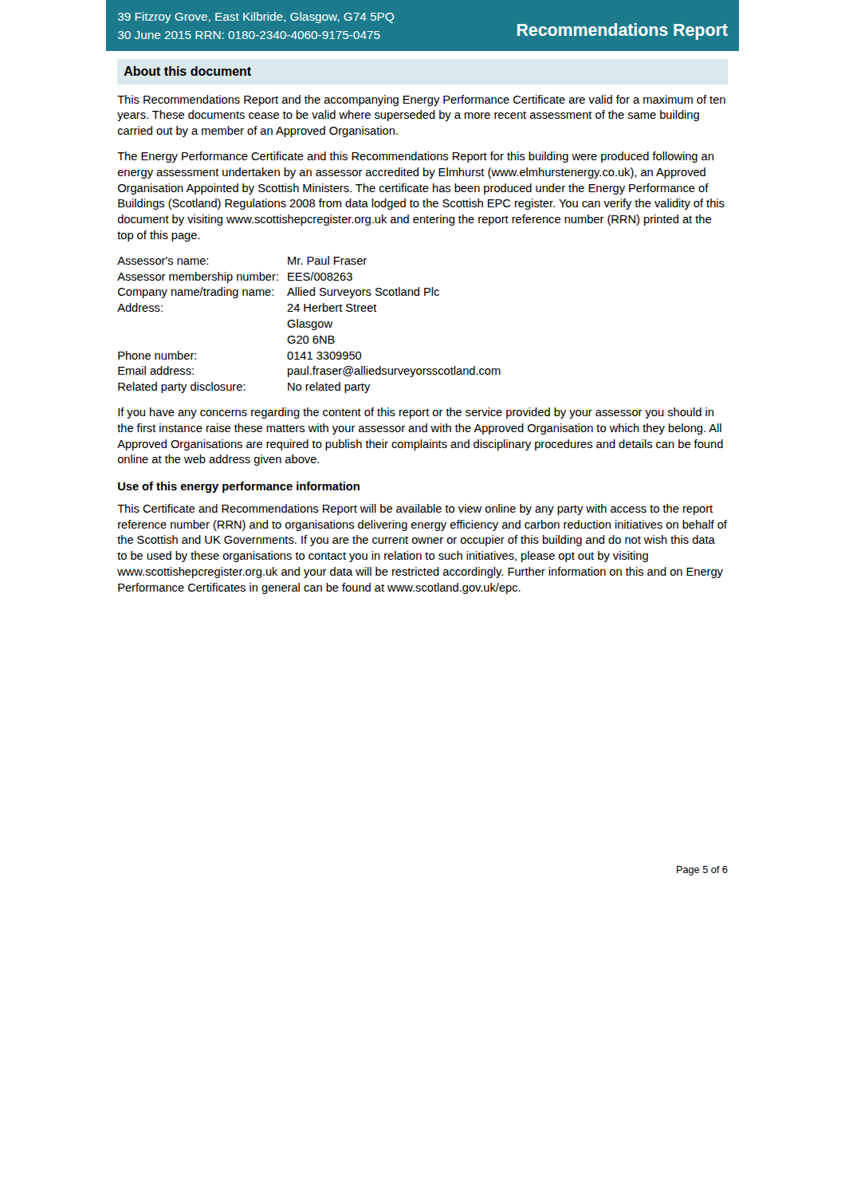39 Fitzroy Grove, East Kilbride, Glasgow, G74 5PQ
30 June 2015 RRN: 0180-2340-4060-9175-0475
Recommendations Report
About this document
This Recommendations Report and the accompanying Energy Performance Certificate are valid for a maximum of ten years. These documents cease to be valid where superseded by a more recent assessment of the same building carried out by a member of an Approved Organisation.
The Energy Performance Certificate and this Recommendations Report for this building were produced following an energy assessment undertaken by an assessor accredited by Elmhurst (www.elmhurstenergy.co.uk), an Approved Organisation Appointed by Scottish Ministers. The certificate has been produced under the Energy Performance of Buildings (Scotland) Regulations 2008 from data lodged to the Scottish EPC register. You can verify the validity of this document by visiting www.scottishepcregister.org.uk and entering the report reference number (RRN) printed at the top of this page.
| Assessor's name: | Mr. Paul Fraser |
| Assessor membership number: | EES/008263 |
| Company name/trading name: | Allied Surveyors Scotland Plc |
| Address: | 24 Herbert Street Glasgow G20 6NB |
| Phone number: | 0141 3309950 |
| Email address: | paul.fraser@alliedsurveyorsscotland.com |
| Related party disclosure: | No related party |
If you have any concerns regarding the content of this report or the service provided by your assessor you should in the first instance raise these matters with your assessor and with the Approved Organisation to which they belong. All Approved Organisations are required to publish their complaints and disciplinary procedures and details can be found online at the web address given above.
Use of this energy performance information
This Certificate and Recommendations Report will be available to view online by any party with access to the report reference number (RRN) and to organisations delivering energy efficiency and carbon reduction initiatives on behalf of the Scottish and UK Governments. If you are the current owner or occupier of this building and do not wish this data to be used by these organisations to contact you in relation to such initiatives, please opt out by visiting www.scottishepcregister.org.uk and your data will be restricted accordingly. Further information on this and on Energy Performance Certificates in general can be found at www.scotland.gov.uk/epc.
Page 5 of 6